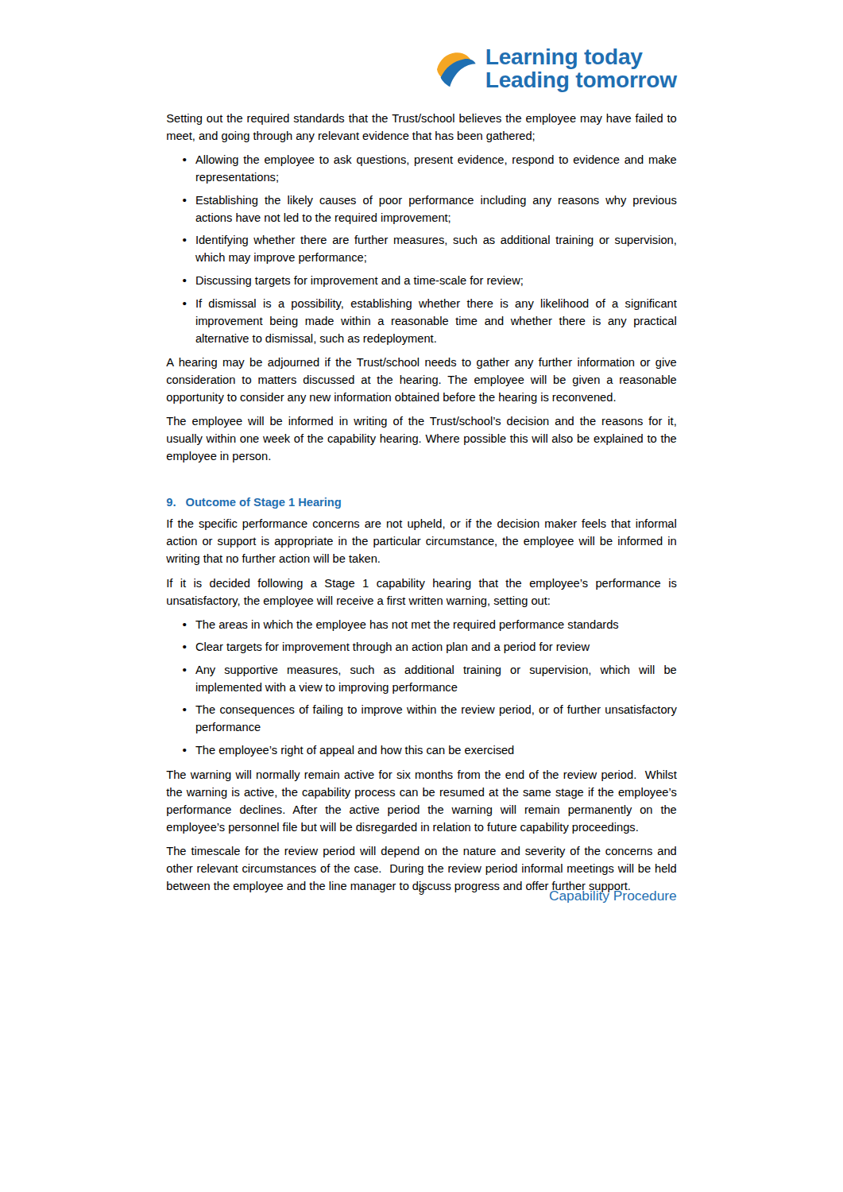Learning today
Leading tomorrow
Setting out the required standards that the Trust/school believes the employee may have failed to meet, and going through any relevant evidence that has been gathered;
Allowing the employee to ask questions, present evidence, respond to evidence and make representations;
Establishing the likely causes of poor performance including any reasons why previous actions have not led to the required improvement;
Identifying whether there are further measures, such as additional training or supervision, which may improve performance;
Discussing targets for improvement and a time-scale for review;
If dismissal is a possibility, establishing whether there is any likelihood of a significant improvement being made within a reasonable time and whether there is any practical alternative to dismissal, such as redeployment.
A hearing may be adjourned if the Trust/school needs to gather any further information or give consideration to matters discussed at the hearing. The employee will be given a reasonable opportunity to consider any new information obtained before the hearing is reconvened.
The employee will be informed in writing of the Trust/school’s decision and the reasons for it, usually within one week of the capability hearing. Where possible this will also be explained to the employee in person.
9. Outcome of Stage 1 Hearing
If the specific performance concerns are not upheld, or if the decision maker feels that informal action or support is appropriate in the particular circumstance, the employee will be informed in writing that no further action will be taken.
If it is decided following a Stage 1 capability hearing that the employee’s performance is unsatisfactory, the employee will receive a first written warning, setting out:
The areas in which the employee has not met the required performance standards
Clear targets for improvement through an action plan and a period for review
Any supportive measures, such as additional training or supervision, which will be implemented with a view to improving performance
The consequences of failing to improve within the review period, or of further unsatisfactory performance
The employee’s right of appeal and how this can be exercised
The warning will normally remain active for six months from the end of the review period. Whilst the warning is active, the capability process can be resumed at the same stage if the employee’s performance declines. After the active period the warning will remain permanently on the employee’s personnel file but will be disregarded in relation to future capability proceedings.
The timescale for the review period will depend on the nature and severity of the concerns and other relevant circumstances of the case. During the review period informal meetings will be held between the employee and the line manager to discuss progress and offer further support.
9
Capability Procedure